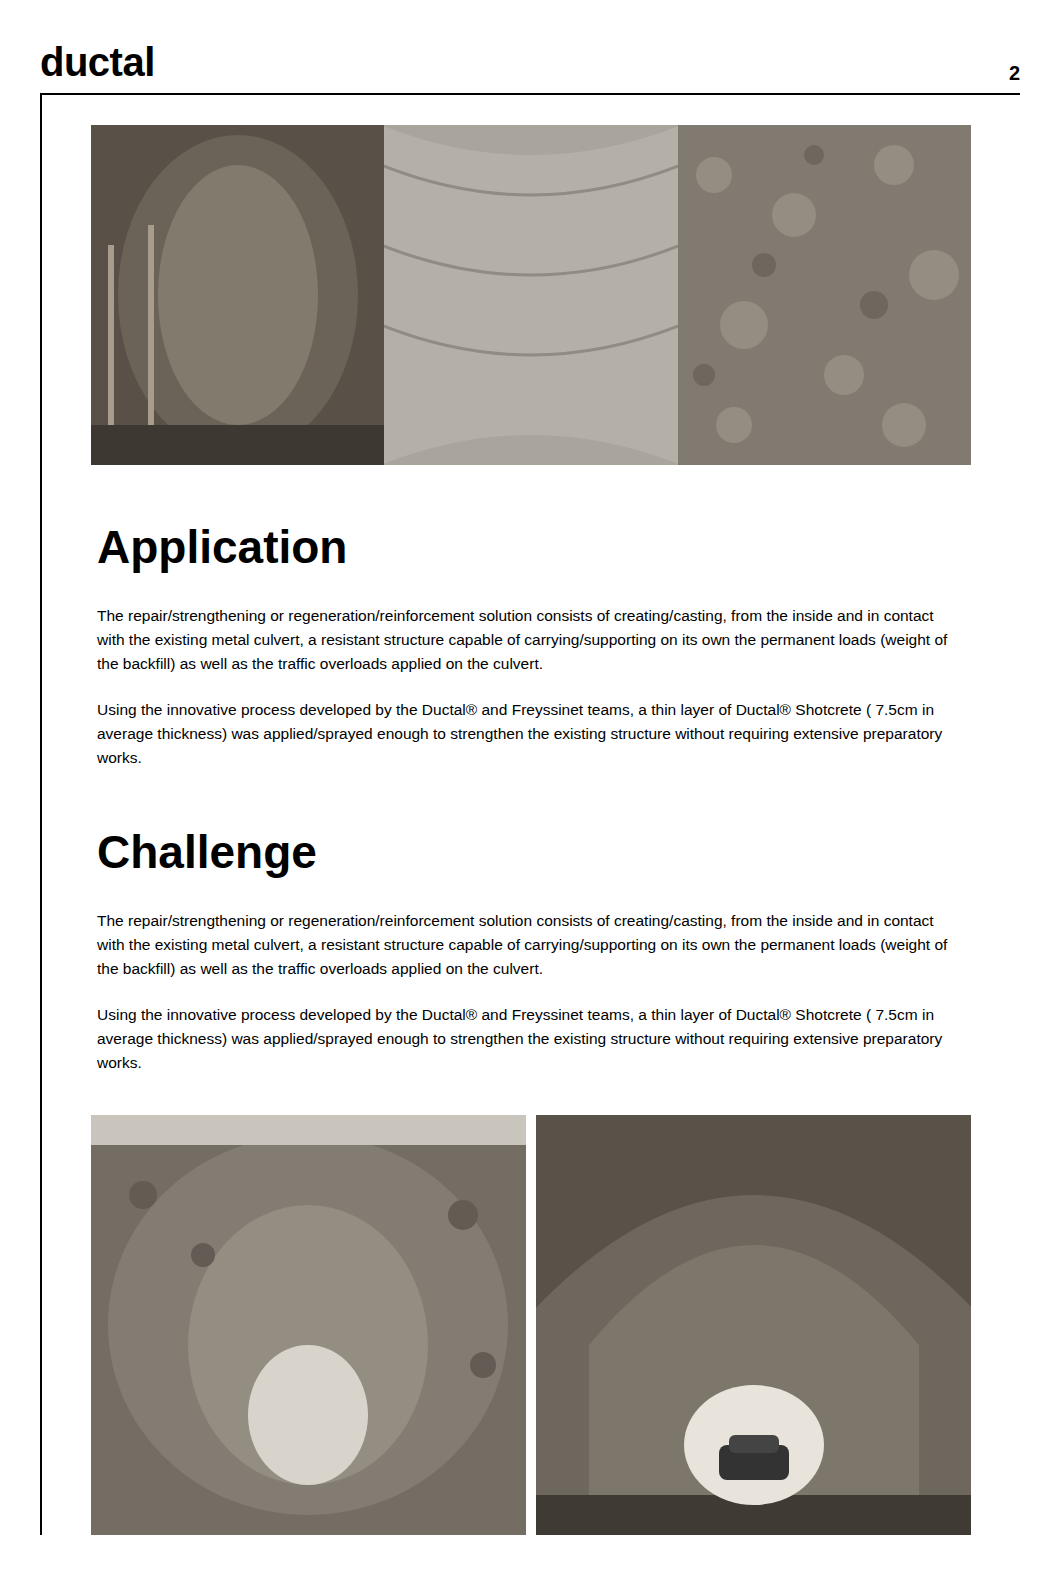ductal
2
Application
The repair/strengthening or regeneration/reinforcement solution consists of creating/casting, from the inside and in contact with the existing metal culvert, a resistant structure capable of carrying/supporting on its own the permanent loads (weight of the backfill) as well as the traffic overloads applied on the culvert.
Using the innovative process developed by the Ductal® and Freyssinet teams, a thin layer of Ductal® Shotcrete ( 7.5cm in average thickness) was applied/sprayed enough to strengthen the existing structure without requiring extensive preparatory works.
Challenge
The repair/strengthening or regeneration/reinforcement solution consists of creating/casting, from the inside and in contact with the existing metal culvert, a resistant structure capable of carrying/supporting on its own the permanent loads (weight of the backfill) as well as the traffic overloads applied on the culvert.
Using the innovative process developed by the Ductal® and Freyssinet teams, a thin layer of Ductal® Shotcrete ( 7.5cm in average thickness) was applied/sprayed enough to strengthen the existing structure without requiring extensive preparatory works.